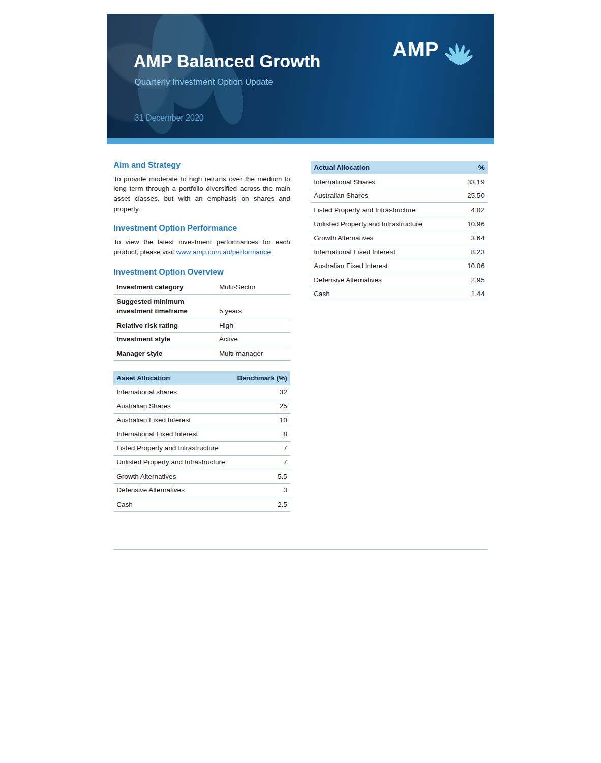AMP
AMP Balanced Growth
Quarterly Investment Option Update
31 December 2020
Aim and Strategy
To provide moderate to high returns over the medium to long term through a portfolio diversified across the main asset classes, but with an emphasis on shares and property.
Investment Option Performance
To view the latest investment performances for each product, please visit www.amp.com.au/performance
Investment Option Overview
| Investment category | Multi-Sector |
| Suggested minimum investment timeframe | 5 years |
| Relative risk rating | High |
| Investment style | Active |
| Manager style | Multi-manager |
| Asset Allocation | Benchmark (%) |
| --- | --- |
| International shares | 32 |
| Australian Shares | 25 |
| Australian Fixed Interest | 10 |
| International Fixed Interest | 8 |
| Listed Property and Infrastructure | 7 |
| Unlisted Property and Infrastructure | 7 |
| Growth Alternatives | 5.5 |
| Defensive Alternatives | 3 |
| Cash | 2.5 |
| Actual Allocation | % |
| --- | --- |
| International Shares | 33.19 |
| Australian Shares | 25.50 |
| Listed Property and Infrastructure | 4.02 |
| Unlisted Property and Infrastructure | 10.96 |
| Growth Alternatives | 3.64 |
| International Fixed Interest | 8.23 |
| Australian Fixed Interest | 10.06 |
| Defensive Alternatives | 2.95 |
| Cash | 1.44 |